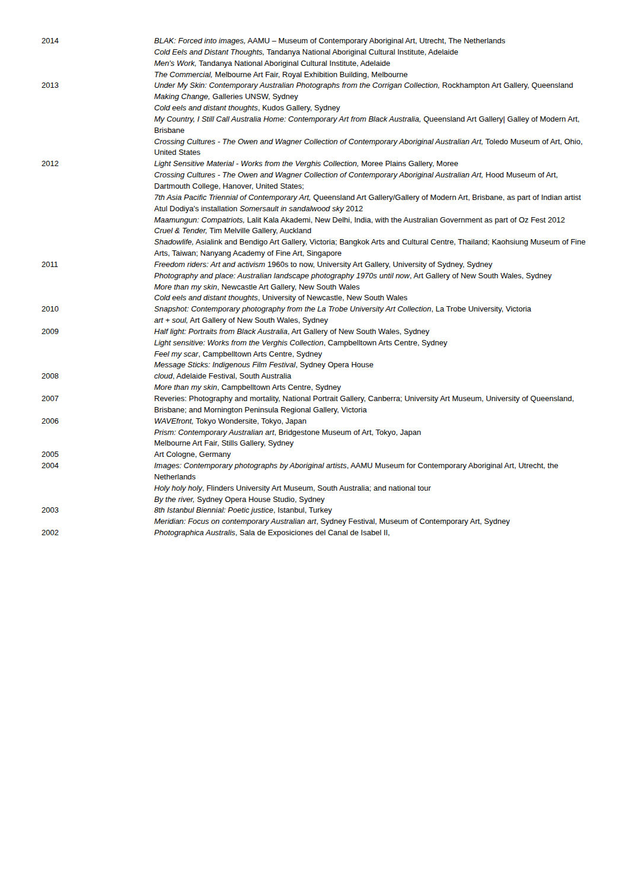| 2014 | BLAK: Forced into images, AAMU – Museum of Contemporary Aboriginal Art, Utrecht, The Netherlands Cold Eels and Distant Thoughts, Tandanya National Aboriginal Cultural Institute, Adelaide Men's Work, Tandanya National Aboriginal Cultural Institute, Adelaide The Commercial, Melbourne Art Fair, Royal Exhibition Building, Melbourne |
| 2013 | Under My Skin: Contemporary Australian Photographs from the Corrigan Collection, Rockhampton Art Gallery, Queensland Making Change, Galleries UNSW, Sydney Cold eels and distant thoughts , Kudos Gallery, Sydney My Country, I Still Call Australia Home: Contemporary Art from Black Australia, Queensland Art Gallery/ Galley of Modern Art, Brisbane Crossing Cultures - The Owen and Wagner Collection of Contemporary Aboriginal Australian Art, Toledo Museum of Art, Ohio, United States |
| 2012 | Light Sensitive Material - Works from the Verghis Collection, Moree Plains Gallery, Moree Crossing Cultures - The Owen and Wagner Collection of Contemporary Aboriginal Australian Art, Hood Museum of Art, Dartmouth College, Hanover, United States; 7th Asia Pacific Triennial of Contemporary Art, Queensland Art Gallery/Gallery of Modern Art, Brisbane, as part of Indian artist Atul Dodiya's installation Somersault in sandalwood sky 2012 Maamungun: Compatriots, Lalit Kala Akademi, New Delhi, India, with the Australian Government as part of Oz Fest 2012 Cruel & Tender, Tim Melville Gallery, Auckland Shadowlife, Asialink and Bendigo Art Gallery, Victoria; Bangkok Arts and Cultural Centre, Thailand; Kaohsiung Museum of Fine Arts, Taiwan; Nanyang Academy of Fine Art, Singapore |
| 2011 | Freedom riders: Art and activism 1960s to now, University Art Gallery, University of Sydney, Sydney Photography and place: Australian landscape photography 1970s until now , Art Gallery of New South Wales, Sydney More than my skin , Newcastle Art Gallery, New South Wales Cold eels and distant thoughts , University of Newcastle, New South Wales |
| 2010 | Snapshot: Contemporary photography from the La Trobe University Art Collection , La Trobe University, Victoria art + soul, Art Gallery of New South Wales, Sydney |
| 2009 | Half light: Portraits from Black Australia , Art Gallery of New South Wales, Sydney Light sensitive: Works from the Verghis Collection , Campbelltown Arts Centre, Sydney Feel my scar , Campbelltown Arts Centre, Sydney Message Sticks: Indigenous Film Festival , Sydney Opera House |
| 2008 | cloud , Adelaide Festival, South Australia More than my skin , Campbelltown Arts Centre, Sydney |
| 2007 | Reveries: Photography and mortality, National Portrait Gallery, Canberra; University Art Museum, University of Queensland, Brisbane; and Mornington Peninsula Regional Gallery, Victoria |
| 2006 | WAVEfront, Tokyo Wondersite, Tokyo, Japan Prism: Contemporary Australian art , Bridgestone Museum of Art, Tokyo, Japan Melbourne Art Fair, Stills Gallery, Sydney |
| 2005 | Art Cologne, Germany |
| 2004 | Images: Contemporary photographs by Aboriginal artists , AAMU Museum for Contemporary Aboriginal Art, Utrecht, the Netherlands Holy holy holy , Flinders University Art Museum, South Australia; and national tour By the river, Sydney Opera House Studio, Sydney |
| 2003 | 8th Istanbul Biennial: Poetic justice , Istanbul, Turkey Meridian: Focus on contemporary Australian art , Sydney Festival, Museum of Contemporary Art, Sydney |
| 2002 | Photographica Australis , Sala de Exposiciones del Canal de Isabel II, |